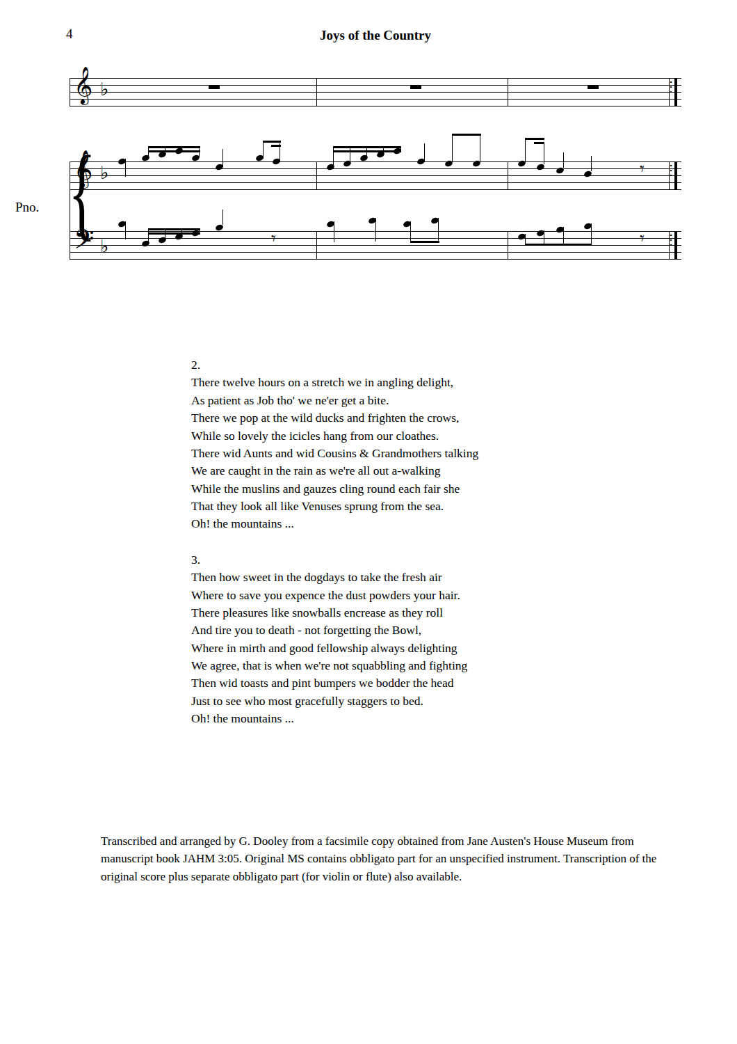4
Joys of the Country
𝄞
♭
⋮
𝄞
♭
𝄾
⋮
𝄢
♭
𝄾
𝄾
⋮
{
Pno.
2.
There twelve hours on a stretch we in angling delight,
As patient as Job tho' we ne'er get a bite.
There we pop at the wild ducks and frighten the crows,
While so lovely the icicles hang from our cloathes.
There wid Aunts and wid Cousins & Grandmothers talking
We are caught in the rain as we're all out a-walking
While the muslins and gauzes cling round each fair she
That they look all like Venuses sprung from the sea.
Oh! the mountains ...
3.
Then how sweet in the dogdays to take the fresh air
Where to save you expence the dust powders your hair.
There pleasures like snowballs encrease as they roll
And tire you to death - not forgetting the Bowl,
Where in mirth and good fellowship always delighting
We agree, that is when we're not squabbling and fighting
Then wid toasts and pint bumpers we bodder the head
Just to see who most gracefully staggers to bed.
Oh! the mountains ...
Transcribed and arranged by G. Dooley from a facsimile copy obtained from Jane Austen's House Museum from manuscript book JAHM 3:05. Original MS contains obbligato part for an unspecified instrument. Transcription of the original score plus separate obbligato part (for violin or flute) also available.